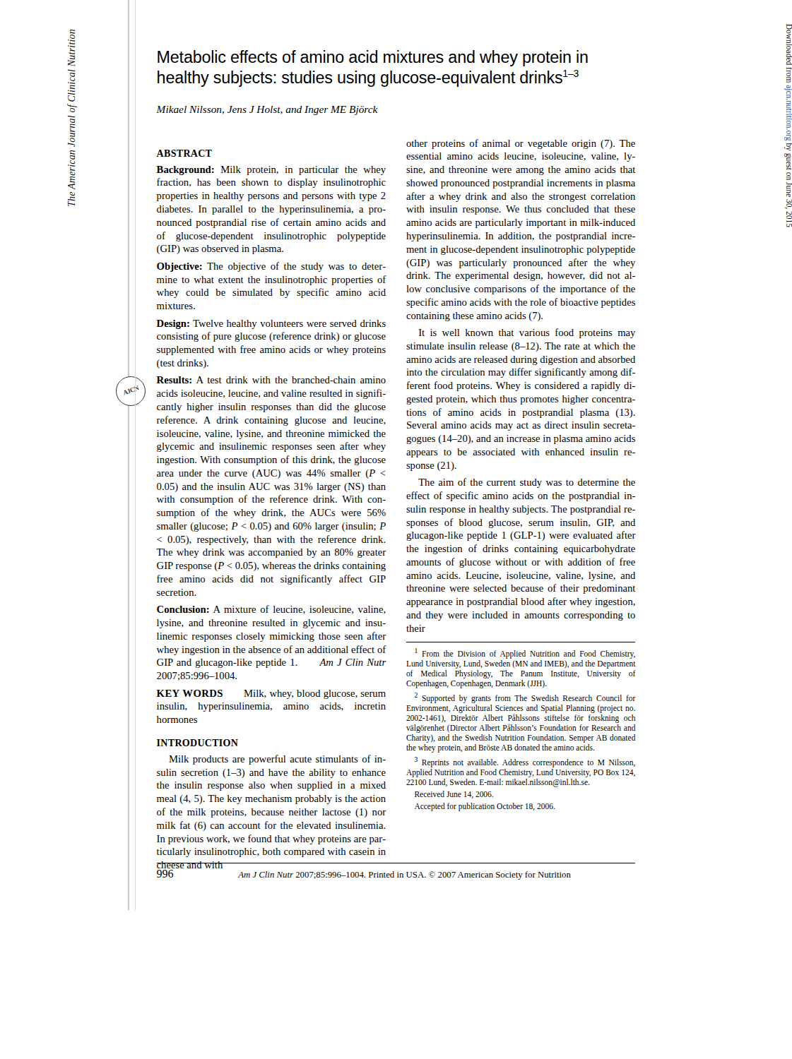The American Journal of Clinical Nutrition
Downloaded from ajcn.nutrition.org by guest on June 30, 2015
AJCN
Metabolic effects of amino acid mixtures and whey protein in
healthy subjects: studies using glucose-equivalent drinks1–3
Mikael Nilsson, Jens J Holst, and Inger ME Björck
ABSTRACT
Background: Milk protein, in particular the whey fraction, has been shown to display insulinotrophic properties in healthy persons and persons with type 2 diabetes. In parallel to the hyperinsulinemia, a pronounced postprandial rise of certain amino acids and of glucose-dependent insulinotrophic polypeptide (GIP) was observed in plasma.
Objective: The objective of the study was to determine to what extent the insulinotrophic properties of whey could be simulated by specific amino acid mixtures.
Design: Twelve healthy volunteers were served drinks consisting of pure glucose (reference drink) or glucose supplemented with free amino acids or whey proteins (test drinks).
Results: A test drink with the branched-chain amino acids isoleucine, leucine, and valine resulted in significantly higher insulin responses than did the glucose reference. A drink containing glucose and leucine, isoleucine, valine, lysine, and threonine mimicked the glycemic and insulinemic responses seen after whey ingestion. With consumption of this drink, the glucose area under the curve (AUC) was 44% smaller (P < 0.05) and the insulin AUC was 31% larger (NS) than with consumption of the reference drink. With consumption of the whey drink, the AUCs were 56% smaller (glucose; P < 0.05) and 60% larger (insulin; P < 0.05), respectively, than with the reference drink. The whey drink was accompanied by an 80% greater GIP response (P < 0.05), whereas the drinks containing free amino acids did not significantly affect GIP secretion.
Conclusion: A mixture of leucine, isoleucine, valine, lysine, and threonine resulted in glycemic and insulinemic responses closely mimicking those seen after whey ingestion in the absence of an additional effect of GIP and glucagon-like peptide 1. Am J Clin Nutr 2007;85:996–1004.
KEY WORDS Milk, whey, blood glucose, serum insulin, hyperinsulinemia, amino acids, incretin hormones
INTRODUCTION
Milk products are powerful acute stimulants of insulin secretion (1–3) and have the ability to enhance the insulin response also when supplied in a mixed meal (4, 5). The key mechanism probably is the action of the milk proteins, because neither lactose (1) nor milk fat (6) can account for the elevated insulinemia. In previous work, we found that whey proteins are particularly insulinotrophic, both compared with casein in cheese and with
other proteins of animal or vegetable origin (7). The essential amino acids leucine, isoleucine, valine, lysine, and threonine were among the amino acids that showed pronounced postprandial increments in plasma after a whey drink and also the strongest correlation with insulin response. We thus concluded that these amino acids are particularly important in milk-induced hyperinsulinemia. In addition, the postprandial increment in glucose-dependent insulinotrophic polypeptide (GIP) was particularly pronounced after the whey drink. The experimental design, however, did not allow conclusive comparisons of the importance of the specific amino acids with the role of bioactive peptides containing these amino acids (7).
It is well known that various food proteins may stimulate insulin release (8–12). The rate at which the amino acids are released during digestion and absorbed into the circulation may differ significantly among different food proteins. Whey is considered a rapidly digested protein, which thus promotes higher concentrations of amino acids in postprandial plasma (13). Several amino acids may act as direct insulin secretagogues (14–20), and an increase in plasma amino acids appears to be associated with enhanced insulin response (21).
The aim of the current study was to determine the effect of specific amino acids on the postprandial insulin response in healthy subjects. The postprandial responses of blood glucose, serum insulin, GIP, and glucagon-like peptide 1 (GLP-1) were evaluated after the ingestion of drinks containing equicarbohydrate amounts of glucose without or with addition of free amino acids. Leucine, isoleucine, valine, lysine, and threonine were selected because of their predominant appearance in postprandial blood after whey ingestion, and they were included in amounts corresponding to their
1 From the Division of Applied Nutrition and Food Chemistry, Lund University, Lund, Sweden (MN and IMEB), and the Department of Medical Physiology, The Panum Institute, University of Copenhagen, Copenhagen, Denmark (JJH).
2 Supported by grants from The Swedish Research Council for Environment, Agricultural Sciences and Spatial Planning (project no. 2002-1461), Direktör Albert Påhlssons stiftelse för forskning och välgörenhet (Director Albert Påhlsson’s Foundation for Research and Charity), and the Swedish Nutrition Foundation. Semper AB donated the whey protein, and Bröste AB donated the amino acids.
3 Reprints not available. Address correspondence to M Nilsson, Applied Nutrition and Food Chemistry, Lund University, PO Box 124, 22100 Lund, Sweden. E-mail: mikael.nilsson@inl.lth.se.
Received June 14, 2006.
Accepted for publication October 18, 2006.
996
Am J Clin Nutr 2007;85:996–1004. Printed in USA. © 2007 American Society for Nutrition